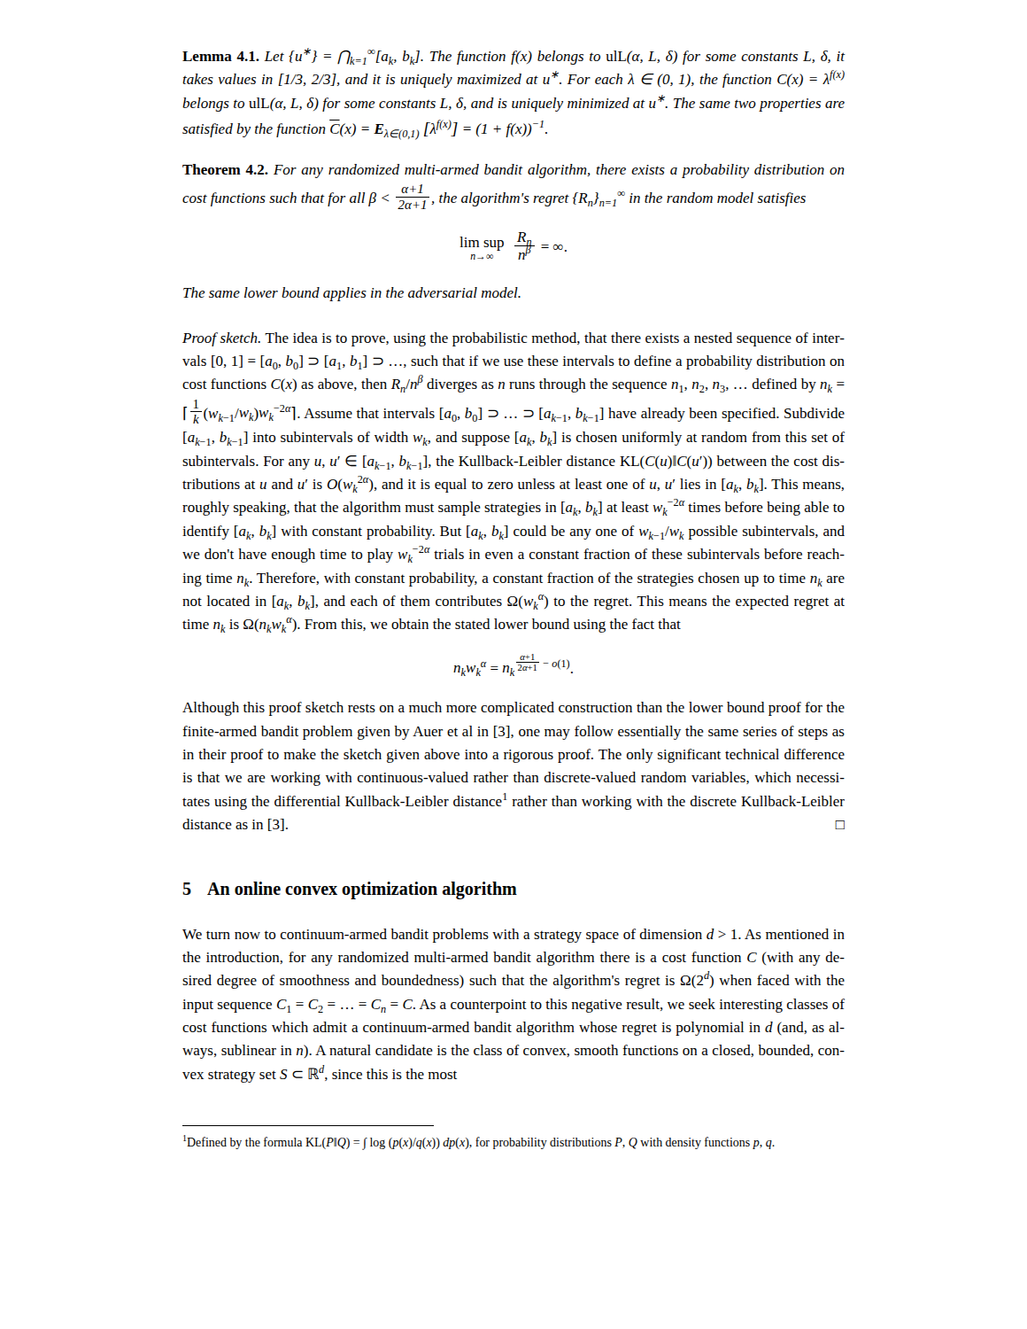Lemma 4.1. Let {u∗} = ⋂k=1∞[ak, bk]. The function f(x) belongs to ulL(α, L, δ) for some constants L, δ, it takes values in [1/3, 2/3], and it is uniquely maximized at u∗. For each λ ∈ (0, 1), the function C(x) = λf(x) belongs to ulL(α, L, δ) for some constants L, δ, and is uniquely minimized at u∗. The same two properties are satisfied by the function C(x) = Eλ∈(0,1) [λf(x)] = (1 + f(x))−1.
Theorem 4.2. For any randomized multi-armed bandit algorithm, there exists a probability distribution on cost functions such that for all β < α+12α+1, the algorithm's regret {Rn}n=1∞ in the random model satisfies
lim sup n→∞ Rn nβ = ∞.
The same lower bound applies in the adversarial model.
Proof sketch. The idea is to prove, using the probabilistic method, that there exists a nested sequence of intervals [0, 1] = [a0, b0] ⊃ [a1, b1] ⊃ …, such that if we use these intervals to define a probability distribution on cost functions C(x) as above, then Rn/nβ diverges as n runs through the sequence n1, n2, n3, … defined by nk = ⌈1 k(wk−1/wk)wk−2α⌉. Assume that intervals [a0, b0] ⊃ … ⊃ [ak−1, bk−1] have already been specified. Subdivide [ak−1, bk−1] into subintervals of width wk, and suppose [ak, bk] is chosen uniformly at random from this set of subintervals. For any u, u′ ∈ [ak−1, bk−1], the Kullback-Leibler distance KL(C(u)‖C(u′)) between the cost distributions at u and u′ is O(wk2α), and it is equal to zero unless at least one of u, u′ lies in [ak, bk]. This means, roughly speaking, that the algorithm must sample strategies in [ak, bk] at least wk−2α times before being able to identify [ak, bk] with constant probability. But [ak, bk] could be any one of wk−1/wk possible subintervals, and we don't have enough time to play wk−2α trials in even a constant fraction of these subintervals before reaching time nk. Therefore, with constant probability, a constant fraction of the strategies chosen up to time nk are not located in [ak, bk], and each of them contributes Ω(wkα) to the regret. This means the expected regret at time nk is Ω(nk wkα). From this, we obtain the stated lower bound using the fact that
nk wkα = nkα+12α+1 − o(1).
Although this proof sketch rests on a much more complicated construction than the lower bound proof for the finite-armed bandit problem given by Auer et al in [3], one may follow essentially the same series of steps as in their proof to make the sketch given above into a rigorous proof. The only significant technical difference is that we are working with continuous-valued rather than discrete-valued random variables, which necessitates using the differential Kullback-Leibler distance1 rather than working with the discrete Kullback-Leibler distance as in [3]. □
5 An online convex optimization algorithm
We turn now to continuum-armed bandit problems with a strategy space of dimension d > 1. As mentioned in the introduction, for any randomized multi-armed bandit algorithm there is a cost function C (with any desired degree of smoothness and boundedness) such that the algorithm's regret is Ω(2d) when faced with the input sequence C1 = C2 = … = Cn = C. As a counterpoint to this negative result, we seek interesting classes of cost functions which admit a continuum-armed bandit algorithm whose regret is polynomial in d (and, as always, sublinear in n). A natural candidate is the class of convex, smooth functions on a closed, bounded, convex strategy set S ⊂ ℝd, since this is the most
1Defined by the formula KL(P‖Q) = ∫ log (p(x)/q(x)) dp(x), for probability distributions P, Q with density functions p, q.